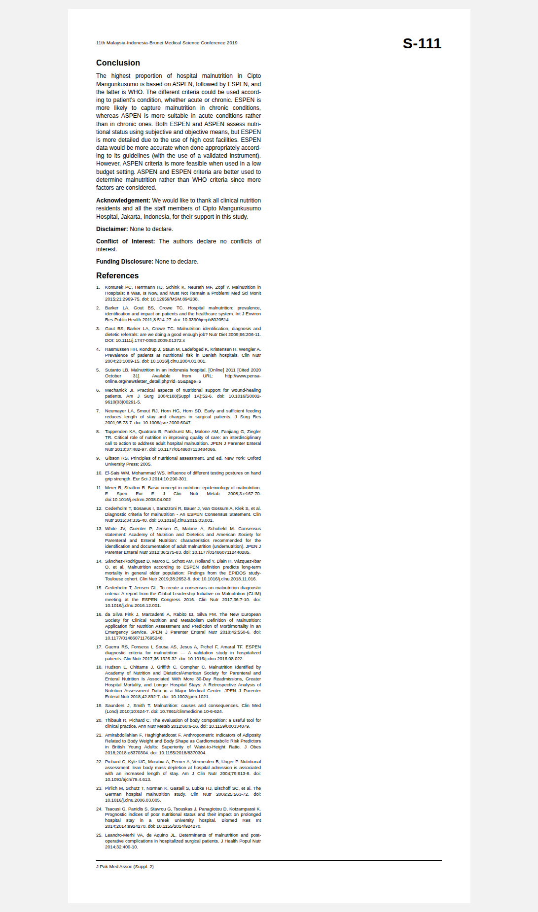11th Malaysia-Indonesia-Brunei Medical Science Conference 2019
S-111
Conclusion
The highest proportion of hospital malnutrition in Cipto Mangunkusumo is based on ASPEN, followed by ESPEN, and the latter is WHO. The different criteria could be used according to patient's condition, whether acute or chronic. ESPEN is more likely to capture malnutrition in chronic conditions, whereas ASPEN is more suitable in acute conditions rather than in chronic ones. Both ESPEN and ASPEN assess nutritional status using subjective and objective means, but ESPEN is more detailed due to the use of high cost facilities. ESPEN data would be more accurate when done appropriately according to its guidelines (with the use of a validated instrument). However, ASPEN criteria is more feasible when used in a low budget setting. ASPEN and ESPEN criteria are better used to determine malnutrition rather than WHO criteria since more factors are considered.
Acknowledgement: We would like to thank all clinical nutrition residents and all the staff members of Cipto Mangunkusumo Hospital, Jakarta, Indonesia, for their support in this study.
Disclaimer: None to declare.
Conflict of Interest: The authors declare no conflicts of interest.
Funding Disclosure: None to declare.
References
Konturek PC, Herrmann HJ, Schink K, Neurath MF, Zopf Y. Malnutrition in Hospitals: It Was, Is Now, and Must Not Remain a Problem! Med Sci Monit 2015;21:2969-75. doi: 10.12659/MSM.894238.
Barker LA, Gout BS, Crowe TC. Hospital malnutrition: prevalence, identification and impact on patients and the healthcare system. Int J Environ Res Public Health 2011;8:514-27. doi: 10.3390/ijerph8020514.
Gout BS, Barker LA, Crowe TC. Malnutrition identification, diagnosis and dietetic referrals: are we doing a good enough job? Nutr Diet 2009;66:206-11. DOI: 10.1111/j.1747-0080.2009.01372.x
Rasmussen HH, Kondrup J, Staun M, Ladefoged K, Kristensen H, Wengler A. Prevalence of patients at nutritional risk in Danish hospitals. Clin Nutr 2004;23:1009-15. doi: 10.1016/j.clnu.2004.01.001.
Sutanto LB. Malnutrition in an Indonesia hospital. [Online] 2011 [Cited 2020 October 31]. Available from URL: http://www.pensa-online.org/newsletter_detail.php?id=55&page=5
Mechanick JI. Practical aspects of nutritional support for wound-healing patients. Am J Surg 2004;188(Suppl 1A):52-6. doi: 10.1016/S0002-9610(03)00291-5.
Neumayer LA, Smout RJ, Horn HG, Horn SD. Early and sufficient feeding reduces length of stay and charges in surgical patients. J Surg Res 2001;95:73-7. doi: 10.1006/jsre.2000.6047.
Tappenden KA, Quatrara B, Parkhurst ML, Malone AM, Fanjiang G, Ziegler TR. Critical role of nutrition in improving quality of care: an interdisciplinary call to action to address adult hospital malnutrition. JPEN J Parenter Enteral Nutr 2013;37:482-97. doi: 10.1177/0148607113484066.
Gibson RS. Principles of nutritional assessment. 2nd ed. New York: Oxford University Press; 2005.
El-Sais WM, Mohammad WS. Influence of different testing postures on hand grip strength. Eur Sci J 2014;10:290-301.
Meier R, Stratton R. Basic concept in nutrition: epidemiology of malnutrition. E Spen Eur E J Clin Nutr Metab 2008;3:e167-70. doi:10.1016/j.eclnm.2008.04.002
Cederholm T, Bosaeus I, Barazzoni R, Bauer J, Van Gossum A, Klek S, et al. Diagnostic criteria for malnutrition - An ESPEN Consensus Statement. Clin Nutr 2015;34:335-40. doi: 10.1016/j.clnu.2015.03.001.
White JV, Guenter P, Jensen G, Malone A, Schofield M. Consensus statement: Academy of Nutrition and Dietetics and American Society for Parenteral and Enteral Nutrition: characteristics recommended for the identification and documentation of adult malnutrition (undernutrition). JPEN J Parenter Enteral Nutr 2012;36:275-83. doi: 10.1177/0148607112440285.
Sánchez-Rodríguez D, Marco E, Schott AM, Rolland Y, Blain H, Vázquez-Ibar O, et al. Malnutrition according to ESPEN definition predicts long-term mortality in general older population: Findings from the EPIDOS study-Toulouse cohort. Clin Nutr 2019;38:2652-8. doi: 10.1016/j.clnu.2018.11.016.
Cederholm T, Jensen GL. To create a consensus on malnutrition diagnostic criteria: A report from the Global Leadership Initiative on Malnutrition (GLIM) meeting at the ESPEN Congress 2016. Clin Nutr 2017;36:7-10. doi: 10.1016/j.clnu.2016.12.001.
da Silva Fink J, Marcadenti A, Rabito EI, Silva FM. The New European Society for Clinical Nutrition and Metabolism Definition of Malnutrition: Application for Nutrition Assessment and Prediction of Morbimortality in an Emergency Service. JPEN J Parenter Enteral Nutr 2018;42:550-6. doi: 10.1177/0148607117695248.
Guerra RS, Fonseca I, Sousa AS, Jesus A, Pichel F, Amaral TF. ESPEN diagnostic criteria for malnutrition — A validation study in hospitalized patients. Clin Nutr 2017;36:1326-32. doi: 10.1016/j.clnu.2016.08.022.
Hudson L, Chittams J, Griffith C, Compher C. Malnutrition Identified by Academy of Nutrition and Dietetics/American Society for Parenteral and Enteral Nutrition Is Associated With More 30-Day Readmissions, Greater Hospital Mortality, and Longer Hospital Stays: A Retrospective Analysis of Nutrition Assessment Data in a Major Medical Center. JPEN J Parenter Enteral Nutr 2018;42:892-7. doi: 10.1002/jpen.1021.
Saunders J, Smith T. Malnutrition: causes and consequences. Clin Med (Lond) 2010;10:624-7. doi: 10.7861/clinmedicine.10-6-624.
Thibault R, Pichard C. The evaluation of body composition: a useful tool for clinical practice. Ann Nutr Metab 2012;60:6-16. doi: 10.1159/000334879.
Amirabdollahian F, Haghighatdoost F. Anthropometric Indicators of Adiposity Related to Body Weight and Body Shape as Cardiometabolic Risk Predictors in British Young Adults: Superiority of Waist-to-Height Ratio. J Obes 2018;2018:e8370304. doi: 10.1155/2018/8370304.
Pichard C, Kyle UG, Morabia A, Perrier A, Vermeulen B, Unger P. Nutritional assessment: lean body mass depletion at hospital admission is associated with an increased length of stay. Am J Clin Nutr 2004;79:613-8. doi: 10.1093/ajcn/79.4.613.
Pirlich M, Schütz T, Norman K, Gastell S, Lübke HJ, Bischoff SC, et al. The German hospital malnutrition study. Clin Nutr 2006;25:563-72. doi: 10.1016/j.clnu.2006.03.005.
Tsaousi G, Panidis S, Stavrou G, Tsouskas J, Panagiotou D, Kotzampassi K. Prognostic indices of poor nutritional status and their impact on prolonged hospital stay in a Greek university hospital. Biomed Res Int 2014;2014:e924270. doi: 10.1155/2014/924270.
Leandro-Merhi VA, de Aquino JL. Determinants of malnutrition and post-operative complications in hospitalized surgical patients. J Health Popul Nutr 2014;32:400-10.
J Pak Med Assoc (Suppl. 2)